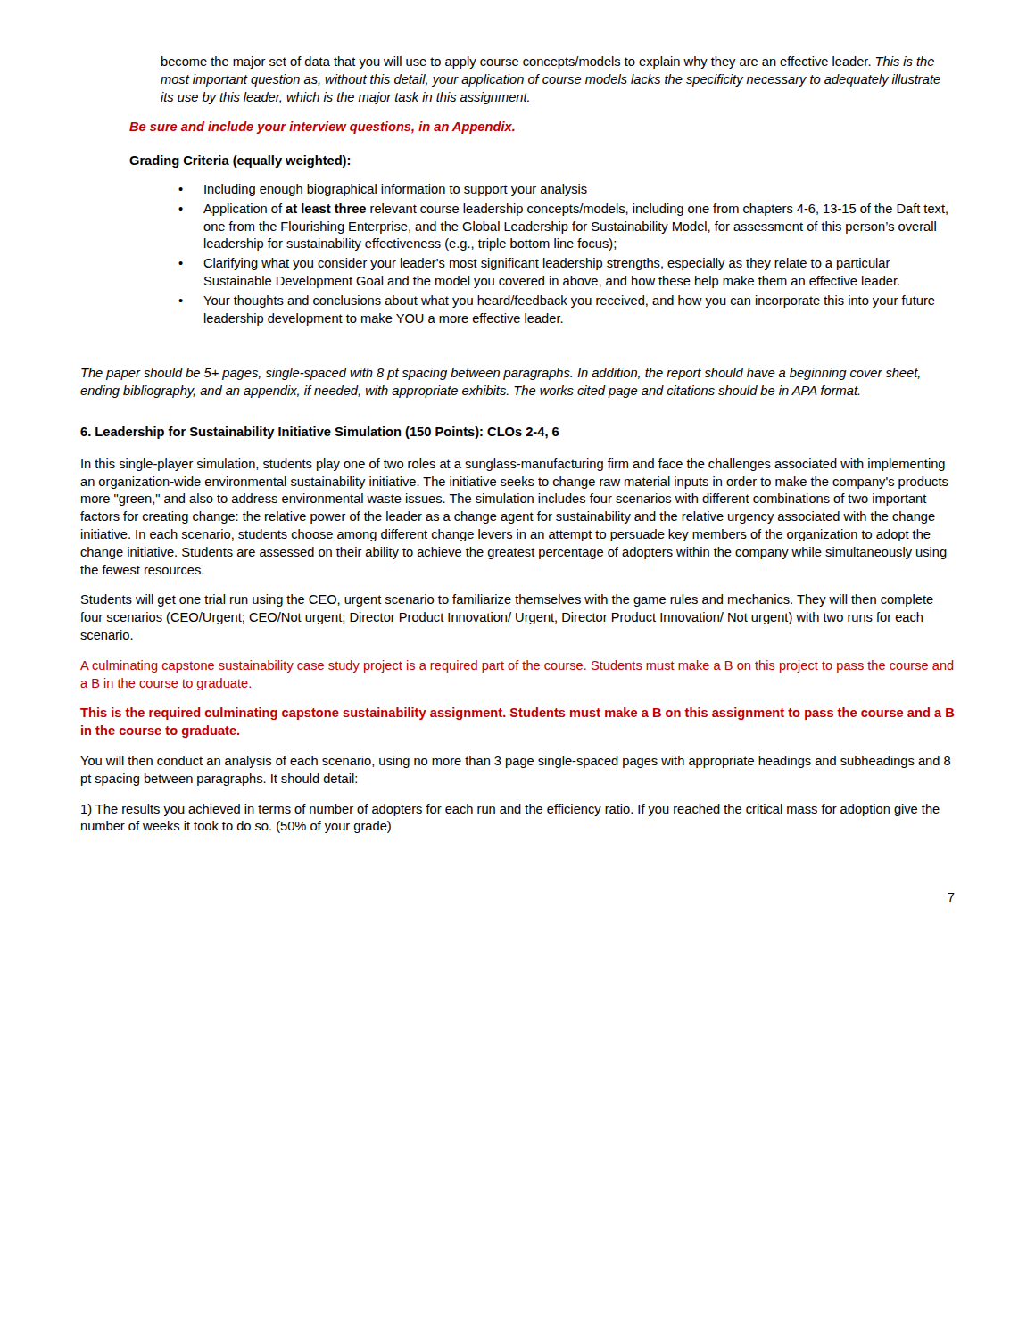become the major set of data that you will use to apply course concepts/models to explain why they are an effective leader. This is the most important question as, without this detail, your application of course models lacks the specificity necessary to adequately illustrate its use by this leader, which is the major task in this assignment.
Be sure and include your interview questions, in an Appendix.
Grading Criteria (equally weighted):
Including enough biographical information to support your analysis
Application of at least three relevant course leadership concepts/models, including one from chapters 4-6, 13-15 of the Daft text, one from the Flourishing Enterprise, and the Global Leadership for Sustainability Model, for assessment of this person’s overall leadership for sustainability effectiveness (e.g., triple bottom line focus);
Clarifying what you consider your leader's most significant leadership strengths, especially as they relate to a particular Sustainable Development Goal and the model you covered in above, and how these help make them an effective leader.
Your thoughts and conclusions about what you heard/feedback you received, and how you can incorporate this into your future leadership development to make YOU a more effective leader.
The paper should be 5+ pages, single-spaced with 8 pt spacing between paragraphs. In addition, the report should have a beginning cover sheet, ending bibliography, and an appendix, if needed, with appropriate exhibits. The works cited page and citations should be in APA format.
6. Leadership for Sustainability Initiative Simulation (150 Points): CLOs 2-4, 6
In this single-player simulation, students play one of two roles at a sunglass-manufacturing firm and face the challenges associated with implementing an organization-wide environmental sustainability initiative. The initiative seeks to change raw material inputs in order to make the company's products more "green," and also to address environmental waste issues. The simulation includes four scenarios with different combinations of two important factors for creating change: the relative power of the leader as a change agent for sustainability and the relative urgency associated with the change initiative. In each scenario, students choose among different change levers in an attempt to persuade key members of the organization to adopt the change initiative. Students are assessed on their ability to achieve the greatest percentage of adopters within the company while simultaneously using the fewest resources.
Students will get one trial run using the CEO, urgent scenario to familiarize themselves with the game rules and mechanics. They will then complete four scenarios (CEO/Urgent; CEO/Not urgent; Director Product Innovation/ Urgent, Director Product Innovation/ Not urgent) with two runs for each scenario.
A culminating capstone sustainability case study project is a required part of the course. Students must make a B on this project to pass the course and a B in the course to graduate.
This is the required culminating capstone sustainability assignment. Students must make a B on this assignment to pass the course and a B in the course to graduate.
You will then conduct an analysis of each scenario, using no more than 3 page single-spaced pages with appropriate headings and subheadings and 8 pt spacing between paragraphs. It should detail:
1) The results you achieved in terms of number of adopters for each run and the efficiency ratio. If you reached the critical mass for adoption give the number of weeks it took to do so. (50% of your grade)
7